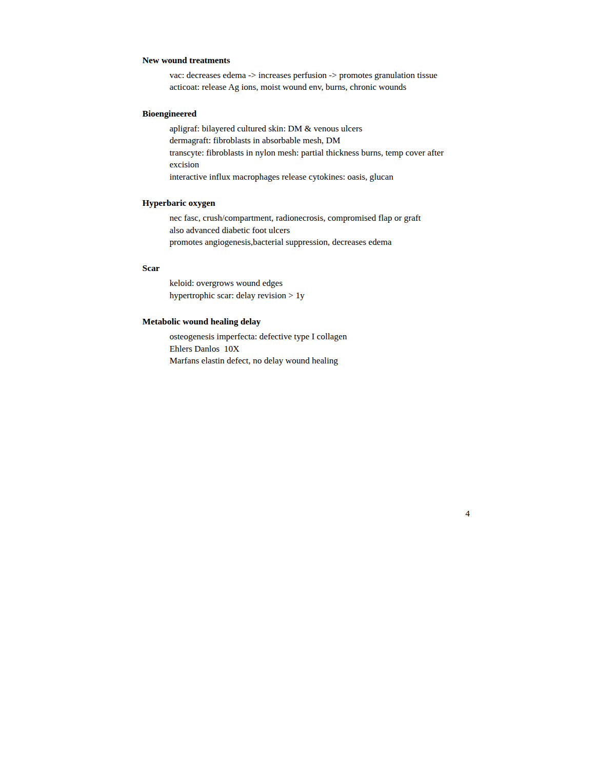New wound treatments
vac: decreases edema -> increases perfusion -> promotes granulation tissue
acticoat: release Ag ions, moist wound env, burns, chronic wounds
Bioengineered
apligraf: bilayered cultured skin: DM & venous ulcers
dermagraft: fibroblasts in absorbable mesh, DM
transcyte: fibroblasts in nylon mesh: partial thickness burns, temp cover after excision
interactive influx macrophages release cytokines: oasis, glucan
Hyperbaric oxygen
nec fasc, crush/compartment, radionecrosis, compromised flap or graft
also advanced diabetic foot ulcers
promotes angiogenesis,bacterial suppression, decreases edema
Scar
keloid: overgrows wound edges
hypertrophic scar: delay revision > 1y
Metabolic wound healing delay
osteogenesis imperfecta: defective type I collagen
Ehlers Danlos 10X
Marfans elastin defect, no delay wound healing
4